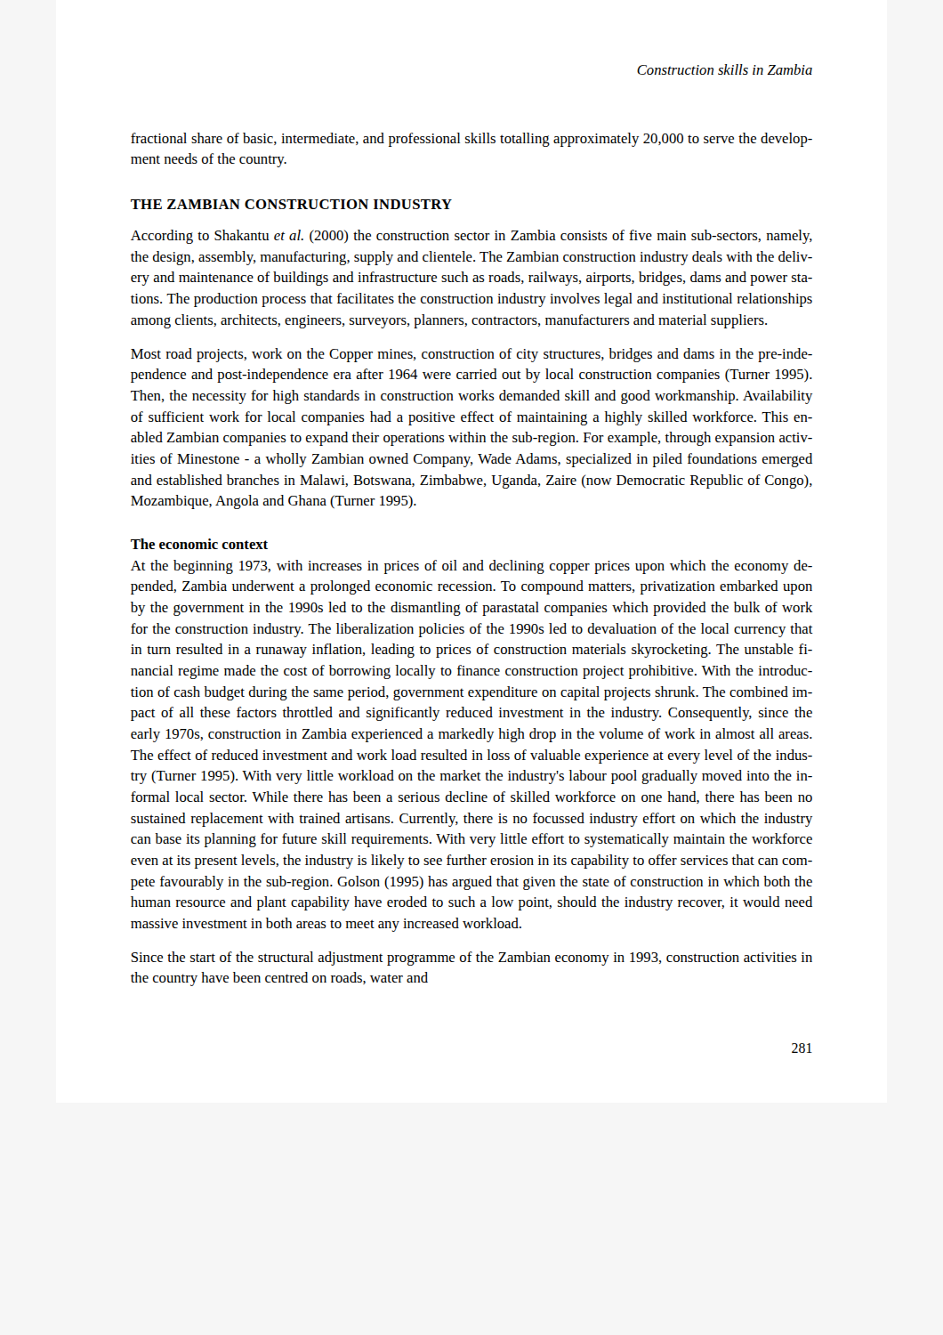Construction skills in Zambia
fractional share of basic, intermediate, and professional skills totalling approximately 20,000 to serve the development needs of the country.
The Zambian Construction Industry
According to Shakantu et al. (2000) the construction sector in Zambia consists of five main sub-sectors, namely, the design, assembly, manufacturing, supply and clientele. The Zambian construction industry deals with the delivery and maintenance of buildings and infrastructure such as roads, railways, airports, bridges, dams and power stations. The production process that facilitates the construction industry involves legal and institutional relationships among clients, architects, engineers, surveyors, planners, contractors, manufacturers and material suppliers.
Most road projects, work on the Copper mines, construction of city structures, bridges and dams in the pre-independence and post-independence era after 1964 were carried out by local construction companies (Turner 1995). Then, the necessity for high standards in construction works demanded skill and good workmanship. Availability of sufficient work for local companies had a positive effect of maintaining a highly skilled workforce. This enabled Zambian companies to expand their operations within the sub-region. For example, through expansion activities of Minestone - a wholly Zambian owned Company, Wade Adams, specialized in piled foundations emerged and established branches in Malawi, Botswana, Zimbabwe, Uganda, Zaire (now Democratic Republic of Congo), Mozambique, Angola and Ghana (Turner 1995).
The economic context
At the beginning 1973, with increases in prices of oil and declining copper prices upon which the economy depended, Zambia underwent a prolonged economic recession. To compound matters, privatization embarked upon by the government in the 1990s led to the dismantling of parastatal companies which provided the bulk of work for the construction industry. The liberalization policies of the 1990s led to devaluation of the local currency that in turn resulted in a runaway inflation, leading to prices of construction materials skyrocketing. The unstable financial regime made the cost of borrowing locally to finance construction project prohibitive. With the introduction of cash budget during the same period, government expenditure on capital projects shrunk. The combined impact of all these factors throttled and significantly reduced investment in the industry. Consequently, since the early 1970s, construction in Zambia experienced a markedly high drop in the volume of work in almost all areas. The effect of reduced investment and work load resulted in loss of valuable experience at every level of the industry (Turner 1995). With very little workload on the market the industry's labour pool gradually moved into the informal local sector. While there has been a serious decline of skilled workforce on one hand, there has been no sustained replacement with trained artisans. Currently, there is no focussed industry effort on which the industry can base its planning for future skill requirements. With very little effort to systematically maintain the workforce even at its present levels, the industry is likely to see further erosion in its capability to offer services that can compete favourably in the sub-region. Golson (1995) has argued that given the state of construction in which both the human resource and plant capability have eroded to such a low point, should the industry recover, it would need massive investment in both areas to meet any increased workload.
Since the start of the structural adjustment programme of the Zambian economy in 1993, construction activities in the country have been centred on roads, water and
281